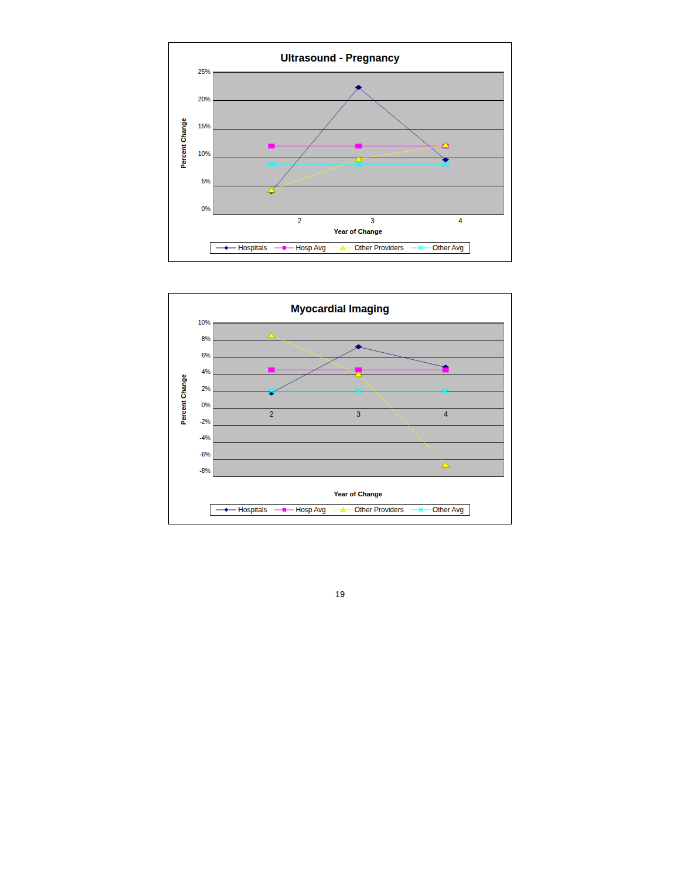Ultrasound - Pregnancy
Percent Change
25% 20% 15% 10% 5% 0%
2
3
4
Year of Change
Hospitals
Hosp Avg
Other Providers
Other Avg
Myocardial Imaging
Percent Change
10% 8% 6% 4% 2% 0% -2% -4% -6% -8%
2
3
4
Year of Change
Hospitals
Hosp Avg
Other Providers
Other Avg
19